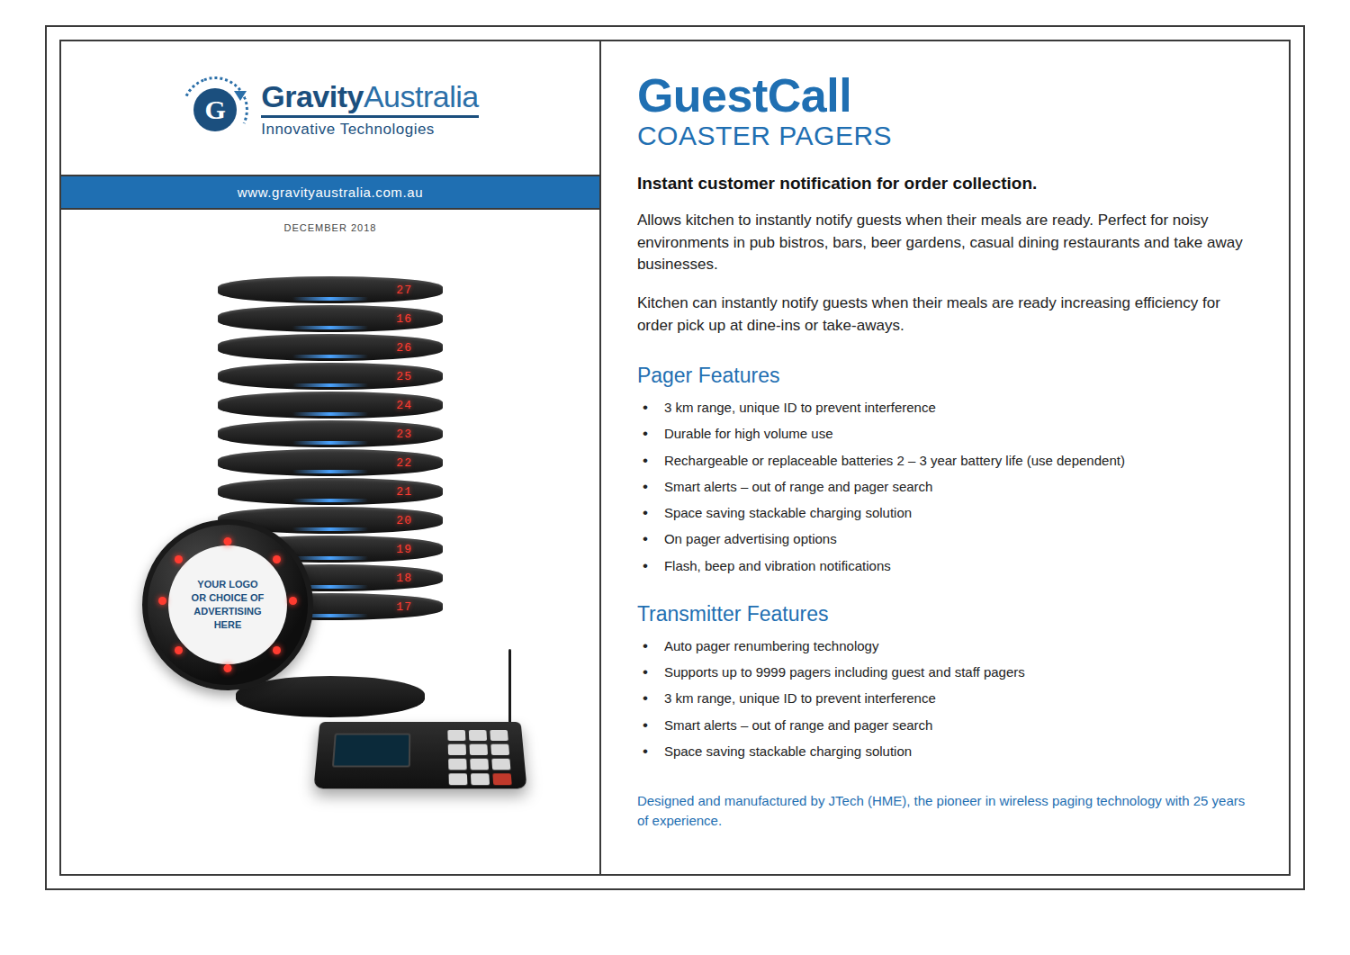G
GravityAustralia
Innovative Technologies
www.gravityaustralia.com.au
DECEMBER 2018
27
16
26
25
24
23
22
21
20
19
18
17
YOUR LOGO
OR CHOICE OF
ADVERTISING
HERE
GuestCall
COASTER PAGERS
Instant customer notification for order collection.
Allows kitchen to instantly notify guests when their meals are ready. Perfect for noisy environments in pub bistros, bars, beer gardens, casual dining restaurants and take away businesses.
Kitchen can instantly notify guests when their meals are ready increasing efficiency for order pick up at dine-ins or take-aways.
Pager Features
3 km range, unique ID to prevent interference
Durable for high volume use
Rechargeable or replaceable batteries 2 – 3 year battery life (use dependent)
Smart alerts – out of range and pager search
Space saving stackable charging solution
On pager advertising options
Flash, beep and vibration notifications
Transmitter Features
Auto pager renumbering technology
Supports up to 9999 pagers including guest and staff pagers
3 km range, unique ID to prevent interference
Smart alerts – out of range and pager search
Space saving stackable charging solution
Designed and manufactured by JTech (HME), the pioneer in wireless paging technology with 25 years of experience.